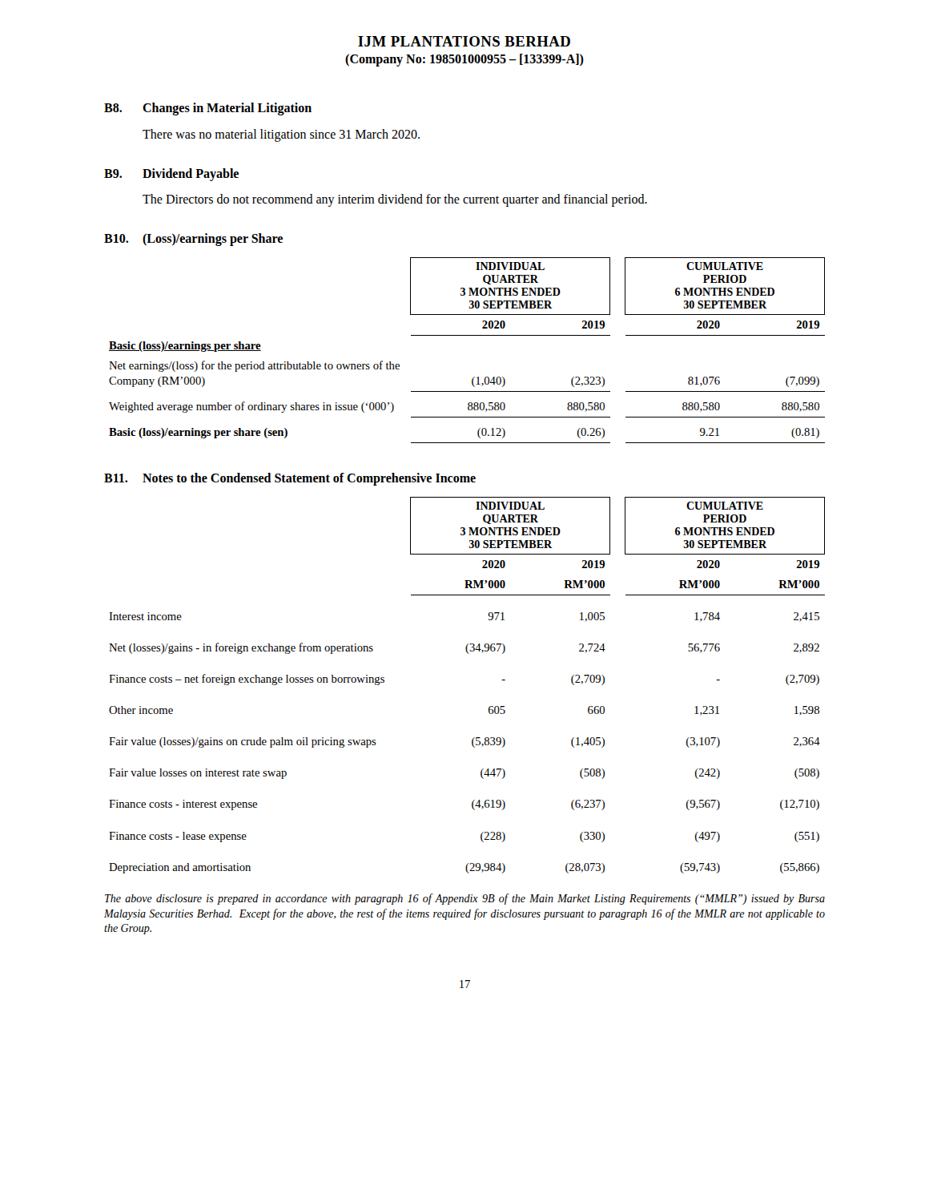IJM PLANTATIONS BERHAD
(Company No: 198501000955 – [133399-A])
B8. Changes in Material Litigation
There was no material litigation since 31 March 2020.
B9. Dividend Payable
The Directors do not recommend any interim dividend for the current quarter and financial period.
B10.(Loss)/earnings per Share
| | INDIVIDUAL QUARTER 3 MONTHS ENDED 30 SEPTEMBER | | CUMULATIVE PERIOD 6 MONTHS ENDED 30 SEPTEMBER |
| | 2020 | 2019 | | 2020 | 2019 |
| Basic (loss)/earnings per share | | | | | |
| Net earnings/(loss) for the period attributable to owners of the Company (RM’000) | (1,040) | (2,323) | | 81,076 | (7,099) |
| Weighted average number of ordinary shares in issue (‘000’) | 880,580 | 880,580 | | 880,580 | 880,580 |
| Basic (loss)/earnings per share (sen) | (0.12) | (0.26) | | 9.21 | (0.81) |
B11. Notes to the Condensed Statement of Comprehensive Income
| | INDIVIDUAL QUARTER 3 MONTHS ENDED 30 SEPTEMBER | | CUMULATIVE PERIOD 6 MONTHS ENDED 30 SEPTEMBER |
| | 2020 | 2019 | | 2020 | 2019 |
| | RM’000 | RM’000 | | RM’000 | RM’000 |
| Interest income | 971 | 1,005 | | 1,784 | 2,415 |
| Net (losses)/gains - in foreign exchange from operations | (34,967) | 2,724 | | 56,776 | 2,892 |
| Finance costs – net foreign exchange losses on borrowings | - | (2,709) | | - | (2,709) |
| Other income | 605 | 660 | | 1,231 | 1,598 |
| Fair value (losses)/gains on crude palm oil pricing swaps | (5,839) | (1,405) | | (3,107) | 2,364 |
| Fair value losses on interest rate swap | (447) | (508) | | (242) | (508) |
| Finance costs - interest expense | (4,619) | (6,237) | | (9,567) | (12,710) |
| Finance costs - lease expense | (228) | (330) | | (497) | (551) |
| Depreciation and amortisation | (29,984) | (28,073) | | (59,743) | (55,866) |
The above disclosure is prepared in accordance with paragraph 16 of Appendix 9B of the Main Market Listing Requirements (“MMLR”) issued by Bursa Malaysia Securities Berhad. Except for the above, the rest of the items required for disclosures pursuant to paragraph 16 of the MMLR are not applicable to the Group.
17